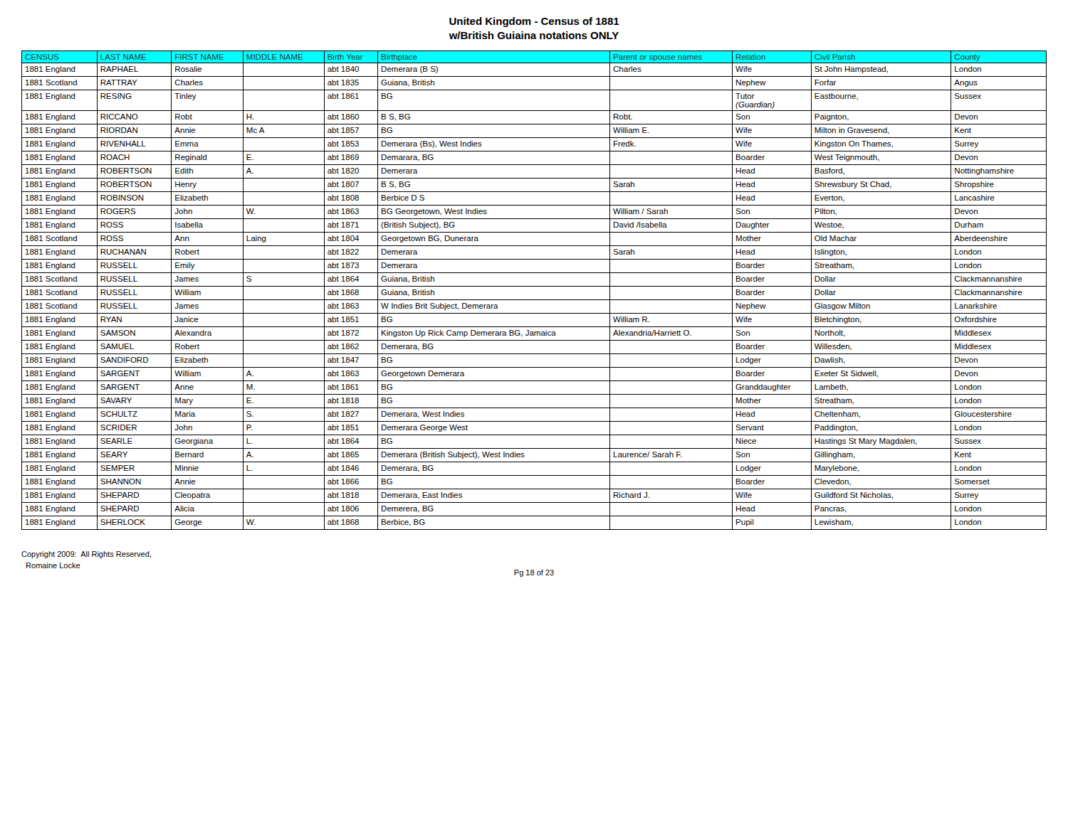United Kingdom - Census of 1881 w/British Guiaina notations ONLY
| CENSUS | LAST NAME | FIRST NAME | MIDDLE NAME | Birth Year | Birthplace | Parent or spouse names | Relation | Civil Parish | County |
| --- | --- | --- | --- | --- | --- | --- | --- | --- | --- |
| 1881 England | RAPHAEL | Rosalie | | abt 1840 | Demerara (B S) | Charles | Wife | St John Hampstead, | London |
| 1881 Scotland | RATTRAY | Charles | | abt 1835 | Guiana, British | | Nephew | Forfar | Angus |
| 1881 England | RESING | Tinley | | abt 1861 | BG | | Tutor (Guardian) | Eastbourne, | Sussex |
| 1881 England | RICCANO | Robt | H. | abt 1860 | B S, BG | Robt. | Son | Paignton, | Devon |
| 1881 England | RIORDAN | Annie | Mc A | abt 1857 | BG | William E. | Wife | Milton in Gravesend, | Kent |
| 1881 England | RIVENHALL | Emma | | abt 1853 | Demerara (Bs), West Indies | Fredk. | Wife | Kingston On Thames, | Surrey |
| 1881 England | ROACH | Reginald | E. | abt 1869 | Demarara, BG | | Boarder | West Teignmouth, | Devon |
| 1881 England | ROBERTSON | Edith | A. | abt 1820 | Demerara | | Head | Basford, | Nottinghamshire |
| 1881 England | ROBERTSON | Henry | | abt 1807 | B S, BG | Sarah | Head | Shrewsbury St Chad, | Shropshire |
| 1881 England | ROBINSON | Elizabeth | | abt 1808 | Berbice D S | | Head | Everton, | Lancashire |
| 1881 England | ROGERS | John | W. | abt 1863 | BG Georgetown, West Indies | William / Sarah | Son | Pilton, | Devon |
| 1881 England | ROSS | Isabella | | abt 1871 | (British Subject), BG | David /Isabella | Daughter | Westoe, | Durham |
| 1881 Scotland | ROSS | Ann | Laing | abt 1804 | Georgetown BG, Dunerara | | Mother | Old Machar | Aberdeenshire |
| 1881 England | RUCHANAN | Robert | | abt 1822 | Demerara | Sarah | Head | Islington, | London |
| 1881 England | RUSSELL | Emily | | abt 1873 | Demerara | | Boarder | Streatham, | London |
| 1881 Scotland | RUSSELL | James | S | abt 1864 | Guiana, British | | Boarder | Dollar | Clackmannanshire |
| 1881 Scotland | RUSSELL | William | | abt 1868 | Guiana, British | | Boarder | Dollar | Clackmannanshire |
| 1881 Scotland | RUSSELL | James | | abt 1863 | W Indies Brit Subject, Demerara | | Nephew | Glasgow Milton | Lanarkshire |
| 1881 England | RYAN | Janice | | abt 1851 | BG | William R. | Wife | Bletchington, | Oxfordshire |
| 1881 England | SAMSON | Alexandra | | abt 1872 | Kingston Up Rick Camp Demerara BG, Jamaica | Alexandria/Harriett O. | Son | Northolt, | Middlesex |
| 1881 England | SAMUEL | Robert | | abt 1862 | Demerara, BG | | Boarder | Willesden, | Middlesex |
| 1881 England | SANDIFORD | Elizabeth | | abt 1847 | BG | | Lodger | Dawlish, | Devon |
| 1881 England | SARGENT | William | A. | abt 1863 | Georgetown Demerara | | Boarder | Exeter St Sidwell, | Devon |
| 1881 England | SARGENT | Anne | M. | abt 1861 | BG | | Granddaughter | Lambeth, | London |
| 1881 England | SAVARY | Mary | E. | abt 1818 | BG | | Mother | Streatham, | London |
| 1881 England | SCHULTZ | Maria | S. | abt 1827 | Demerara, West Indies | | Head | Cheltenham, | Gloucestershire |
| 1881 England | SCRIDER | John | P. | abt 1851 | Demerara George West | | Servant | Paddington, | London |
| 1881 England | SEARLE | Georgiana | L. | abt 1864 | BG | | Niece | Hastings St Mary Magdalen, | Sussex |
| 1881 England | SEARY | Bernard | A. | abt 1865 | Demerara (British Subject), West Indies | Laurence/ Sarah F. | Son | Gillingham, | Kent |
| 1881 England | SEMPER | Minnie | L. | abt 1846 | Demerara, BG | | Lodger | Marylebone, | London |
| 1881 England | SHANNON | Annie | | abt 1866 | BG | | Boarder | Clevedon, | Somerset |
| 1881 England | SHEPARD | Cleopatra | | abt 1818 | Demerara, East Indies | Richard J. | Wife | Guildford St Nicholas, | Surrey |
| 1881 England | SHEPARD | Alicia | | abt 1806 | Demerera, BG | | Head | Pancras, | London |
| 1881 England | SHERLOCK | George | W. | abt 1868 | Berbice, BG | | Pupil | Lewisham, | London |
Copyright 2009: All Rights Reserved,
Romaine Locke
Pg 18 of 23